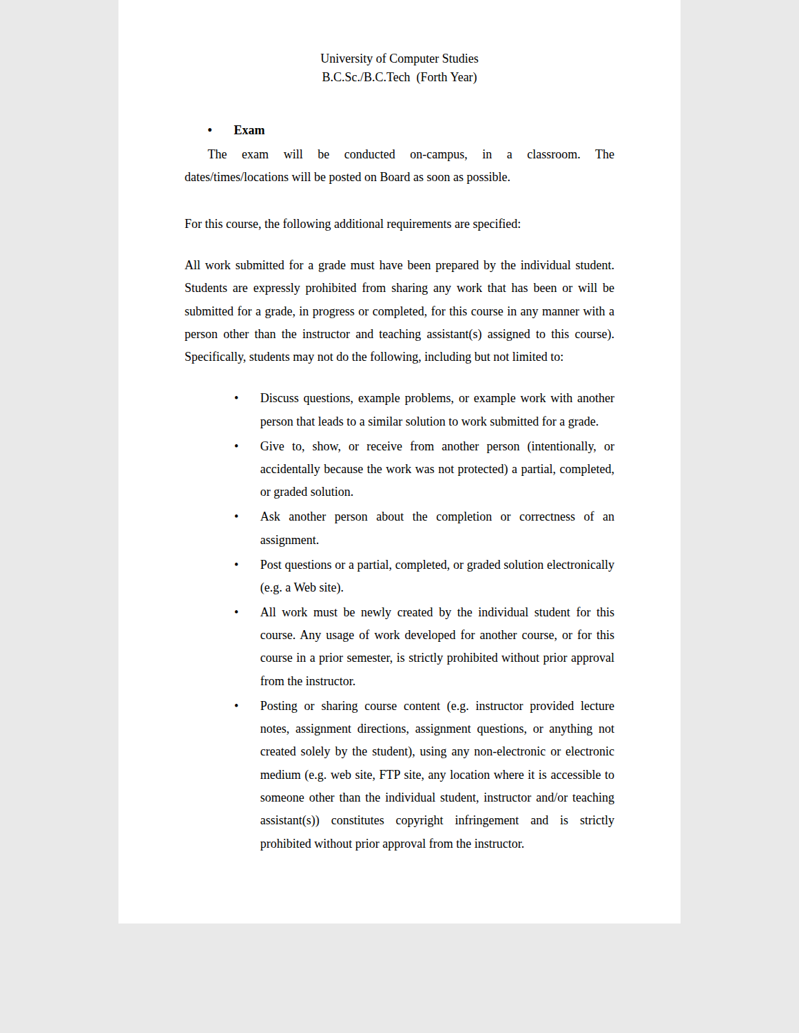University of Computer Studies
B.C.Sc./B.C.Tech (Forth Year)
Exam
The exam will be conducted on-campus, in a classroom. The dates/times/locations will be posted on Board as soon as possible.
For this course, the following additional requirements are specified:
All work submitted for a grade must have been prepared by the individual student. Students are expressly prohibited from sharing any work that has been or will be submitted for a grade, in progress or completed, for this course in any manner with a person other than the instructor and teaching assistant(s) assigned to this course). Specifically, students may not do the following, including but not limited to:
Discuss questions, example problems, or example work with another person that leads to a similar solution to work submitted for a grade.
Give to, show, or receive from another person (intentionally, or accidentally because the work was not protected) a partial, completed, or graded solution.
Ask another person about the completion or correctness of an assignment.
Post questions or a partial, completed, or graded solution electronically (e.g. a Web site).
All work must be newly created by the individual student for this course. Any usage of work developed for another course, or for this course in a prior semester, is strictly prohibited without prior approval from the instructor.
Posting or sharing course content (e.g. instructor provided lecture notes, assignment directions, assignment questions, or anything not created solely by the student), using any non-electronic or electronic medium (e.g. web site, FTP site, any location where it is accessible to someone other than the individual student, instructor and/or teaching assistant(s)) constitutes copyright infringement and is strictly prohibited without prior approval from the instructor.